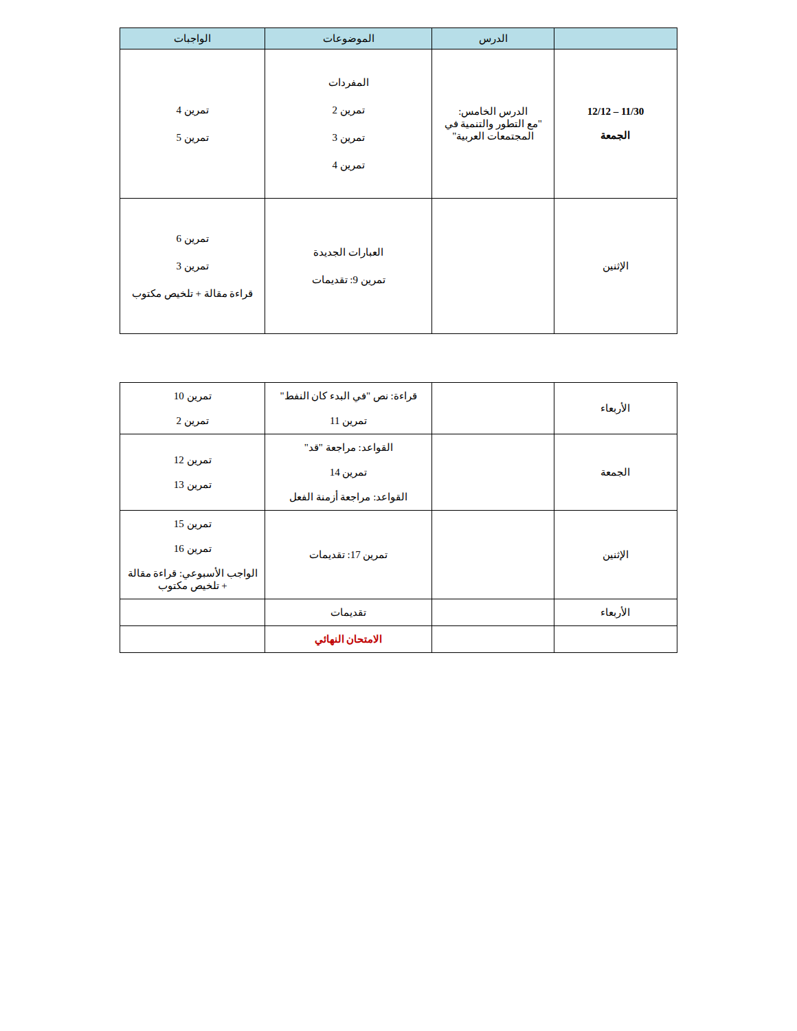| | الدرس | الموضوعات | الواجبات |
| --- | --- | --- | --- |
| 11/30 – 12/12 الجمعة | الدرس الخامس: "مع التطور والتنمية في المجتمعات العربية" | المفردات تمرين 2 تمرين 3 تمرين 4 | تمرين 4 تمرين 5 |
| الإثنين | | العبارات الجديدة تمرين 9: تقديمات | تمرين 6 تمرين 3 قراءة مقالة + تلخيص مكتوب |
| الأربعاء | | قراءة: نص "في البدء كان النفط" تمرين 11 | تمرين 10 تمرين 2 |
| الجمعة | | القواعد: مراجعة "قد" تمرين 14 القواعد: مراجعة أزمنة الفعل | تمرين 12 تمرين 13 |
| الإثنين | | تمرين 17: تقديمات | تمرين 15 تمرين 16 الواجب الأسبوعي: قراءة مقالة + تلخيص مكتوب |
| الأربعاء | | تقديمات | |
| | | الامتحان النهائي | |